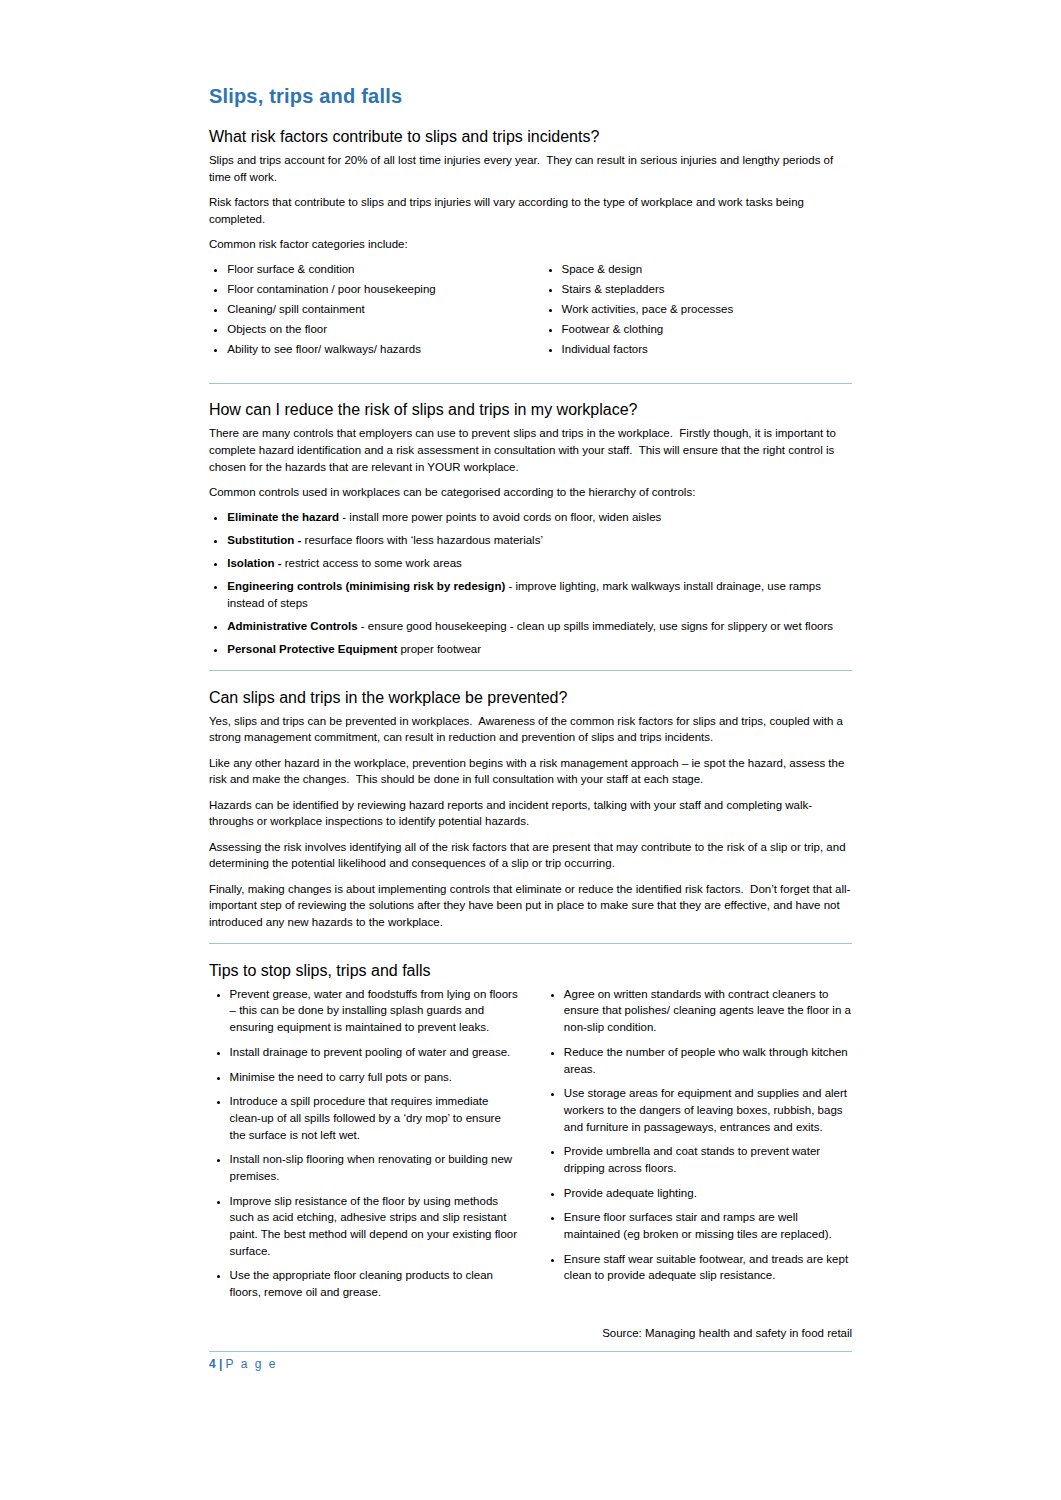Slips, trips and falls
What risk factors contribute to slips and trips incidents?
Slips and trips account for 20% of all lost time injuries every year. They can result in serious injuries and lengthy periods of time off work.
Risk factors that contribute to slips and trips injuries will vary according to the type of workplace and work tasks being completed.
Common risk factor categories include:
Floor surface & condition
Floor contamination / poor housekeeping
Cleaning/ spill containment
Objects on the floor
Ability to see floor/ walkways/ hazards
Space & design
Stairs & stepladders
Work activities, pace & processes
Footwear & clothing
Individual factors
How can I reduce the risk of slips and trips in my workplace?
There are many controls that employers can use to prevent slips and trips in the workplace. Firstly though, it is important to complete hazard identification and a risk assessment in consultation with your staff. This will ensure that the right control is chosen for the hazards that are relevant in YOUR workplace.
Common controls used in workplaces can be categorised according to the hierarchy of controls:
Eliminate the hazard - install more power points to avoid cords on floor, widen aisles
Substitution - resurface floors with ‘less hazardous materials’
Isolation - restrict access to some work areas
Engineering controls (minimising risk by redesign) - improve lighting, mark walkways install drainage, use ramps instead of steps
Administrative Controls - ensure good housekeeping - clean up spills immediately, use signs for slippery or wet floors
Personal Protective Equipment proper footwear
Can slips and trips in the workplace be prevented?
Yes, slips and trips can be prevented in workplaces. Awareness of the common risk factors for slips and trips, coupled with a strong management commitment, can result in reduction and prevention of slips and trips incidents.
Like any other hazard in the workplace, prevention begins with a risk management approach – ie spot the hazard, assess the risk and make the changes. This should be done in full consultation with your staff at each stage.
Hazards can be identified by reviewing hazard reports and incident reports, talking with your staff and completing walk-throughs or workplace inspections to identify potential hazards.
Assessing the risk involves identifying all of the risk factors that are present that may contribute to the risk of a slip or trip, and determining the potential likelihood and consequences of a slip or trip occurring.
Finally, making changes is about implementing controls that eliminate or reduce the identified risk factors. Don’t forget that all-important step of reviewing the solutions after they have been put in place to make sure that they are effective, and have not introduced any new hazards to the workplace.
Tips to stop slips, trips and falls
Prevent grease, water and foodstuffs from lying on floors – this can be done by installing splash guards and ensuring equipment is maintained to prevent leaks.
Install drainage to prevent pooling of water and grease.
Minimise the need to carry full pots or pans.
Introduce a spill procedure that requires immediate clean-up of all spills followed by a ‘dry mop’ to ensure the surface is not left wet.
Install non-slip flooring when renovating or building new premises.
Improve slip resistance of the floor by using methods such as acid etching, adhesive strips and slip resistant paint. The best method will depend on your existing floor surface.
Use the appropriate floor cleaning products to clean floors, remove oil and grease.
Agree on written standards with contract cleaners to ensure that polishes/ cleaning agents leave the floor in a non-slip condition.
Reduce the number of people who walk through kitchen areas.
Use storage areas for equipment and supplies and alert workers to the dangers of leaving boxes, rubbish, bags and furniture in passageways, entrances and exits.
Provide umbrella and coat stands to prevent water dripping across floors.
Provide adequate lighting.
Ensure floor surfaces stair and ramps are well maintained (eg broken or missing tiles are replaced).
Ensure staff wear suitable footwear, and treads are kept clean to provide adequate slip resistance.
Source: Managing health and safety in food retail
4 | P a g e